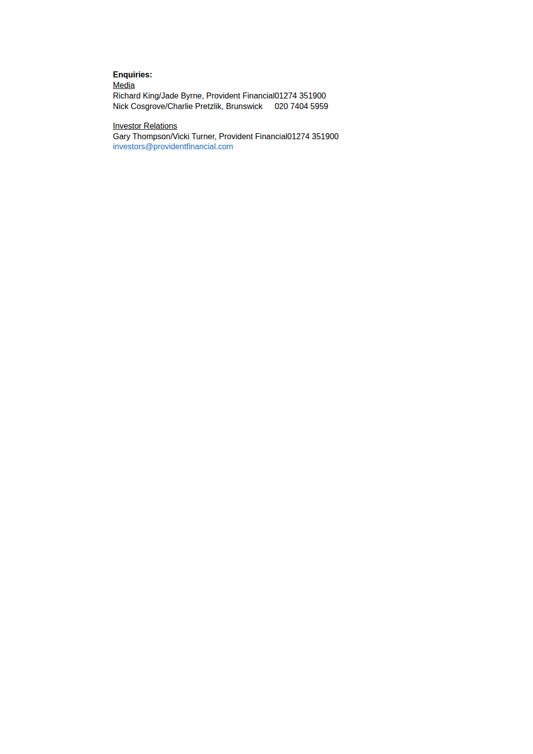Enquiries:
Media
| Richard King/Jade Byrne, Provident Financial | 01274 351900 |
| Nick Cosgrove/Charlie Pretzlik, Brunswick | 020 7404 5959 |
Investor Relations
| Gary Thompson/Vicki Turner, Provident Financial | 01274 351900 |
investors@providentfinancial.com